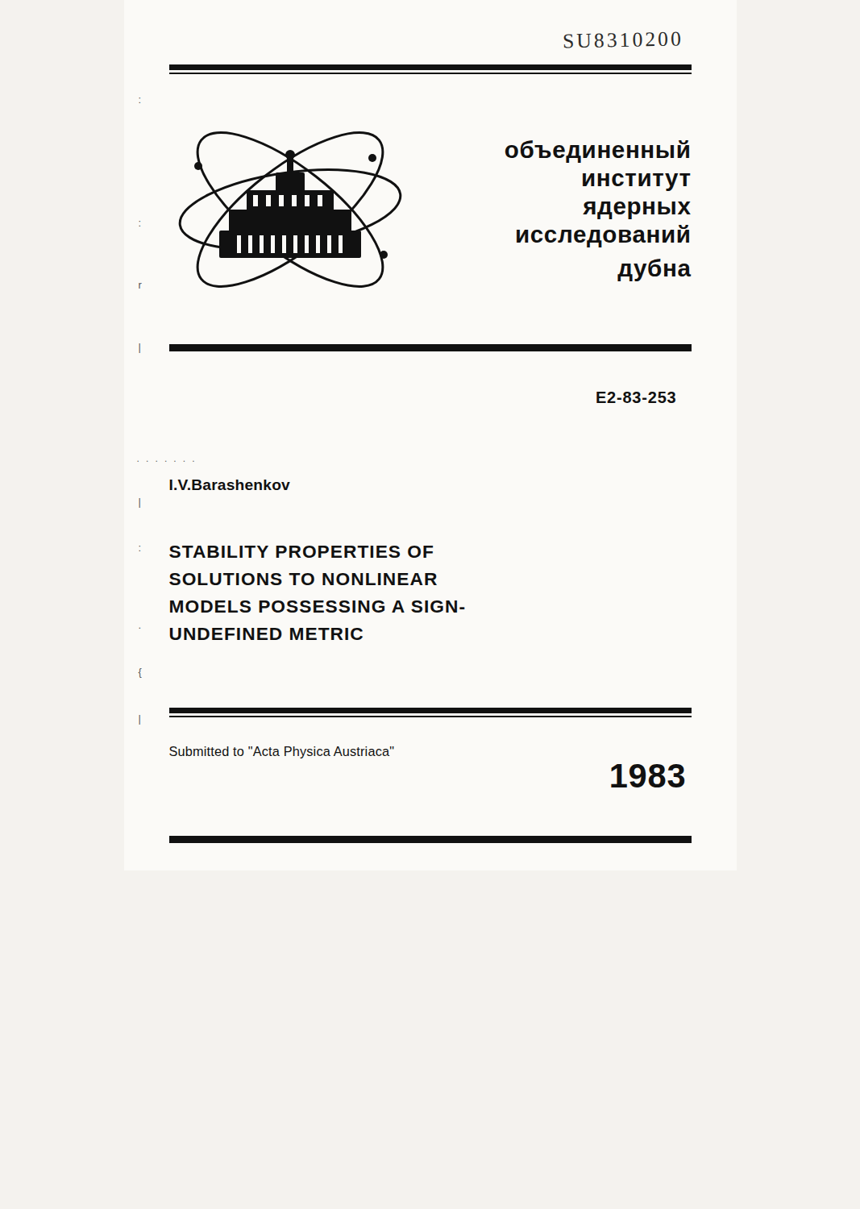: : r | | : . { |
. . . . . . .
SU8310200
объединенный институт ядерных исследований дубна
E2-83-253
I.V.Barashenkov
Stability Properties of Solutions to Nonlinear Models Possessing a Sign-Undefined Metric
Submitted to "Acta Physica Austriaca"
1983